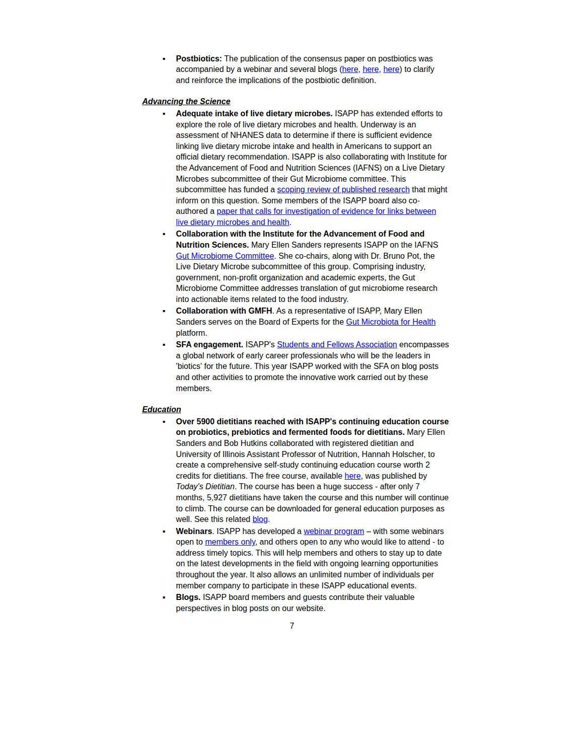Postbiotics: The publication of the consensus paper on postbiotics was accompanied by a webinar and several blogs (here, here, here) to clarify and reinforce the implications of the postbiotic definition.
Advancing the Science
Adequate intake of live dietary microbes. ISAPP has extended efforts to explore the role of live dietary microbes and health. Underway is an assessment of NHANES data to determine if there is sufficient evidence linking live dietary microbe intake and health in Americans to support an official dietary recommendation. ISAPP is also collaborating with Institute for the Advancement of Food and Nutrition Sciences (IAFNS) on a Live Dietary Microbes subcommittee of their Gut Microbiome committee. This subcommittee has funded a scoping review of published research that might inform on this question. Some members of the ISAPP board also co-authored a paper that calls for investigation of evidence for links between live dietary microbes and health.
Collaboration with the Institute for the Advancement of Food and Nutrition Sciences. Mary Ellen Sanders represents ISAPP on the IAFNS Gut Microbiome Committee. She co-chairs, along with Dr. Bruno Pot, the Live Dietary Microbe subcommittee of this group. Comprising industry, government, non-profit organization and academic experts, the Gut Microbiome Committee addresses translation of gut microbiome research into actionable items related to the food industry.
Collaboration with GMFH. As a representative of ISAPP, Mary Ellen Sanders serves on the Board of Experts for the Gut Microbiota for Health platform.
SFA engagement. ISAPP's Students and Fellows Association encompasses a global network of early career professionals who will be the leaders in 'biotics' for the future. This year ISAPP worked with the SFA on blog posts and other activities to promote the innovative work carried out by these members.
Education
Over 5900 dietitians reached with ISAPP's continuing education course on probiotics, prebiotics and fermented foods for dietitians. Mary Ellen Sanders and Bob Hutkins collaborated with registered dietitian and University of Illinois Assistant Professor of Nutrition, Hannah Holscher, to create a comprehensive self-study continuing education course worth 2 credits for dietitians. The free course, available here, was published by Today's Dietitian. The course has been a huge success - after only 7 months, 5,927 dietitians have taken the course and this number will continue to climb. The course can be downloaded for general education purposes as well. See this related blog.
Webinars. ISAPP has developed a webinar program – with some webinars open to members only, and others open to any who would like to attend - to address timely topics. This will help members and others to stay up to date on the latest developments in the field with ongoing learning opportunities throughout the year. It also allows an unlimited number of individuals per member company to participate in these ISAPP educational events.
Blogs. ISAPP board members and guests contribute their valuable perspectives in blog posts on our website.
7